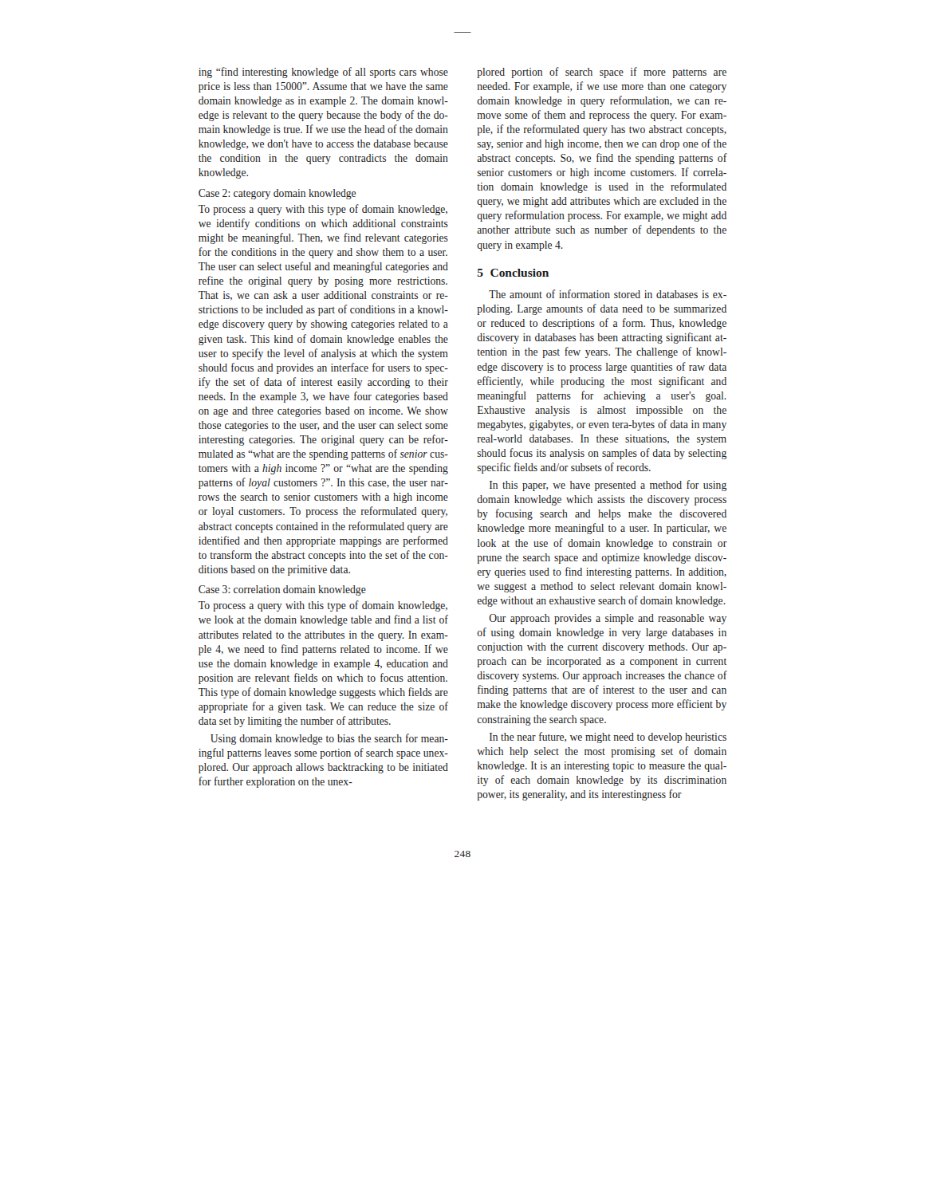ing “find interesting knowledge of all sports cars whose price is less than 15000”. Assume that we have the same domain knowledge as in example 2. The domain knowledge is relevant to the query because the body of the domain knowledge is true. If we use the head of the domain knowledge, we don't have to access the database because the condition in the query contradicts the domain knowledge.
Case 2: category domain knowledge
To process a query with this type of domain knowledge, we identify conditions on which additional constraints might be meaningful. Then, we find relevant categories for the conditions in the query and show them to a user. The user can select useful and meaningful categories and refine the original query by posing more restrictions. That is, we can ask a user additional constraints or restrictions to be included as part of conditions in a knowledge discovery query by showing categories related to a given task. This kind of domain knowledge enables the user to specify the level of analysis at which the system should focus and provides an interface for users to specify the set of data of interest easily according to their needs. In the example 3, we have four categories based on age and three categories based on income. We show those categories to the user, and the user can select some interesting categories. The original query can be reformulated as “what are the spending patterns of senior customers with a high income ?” or “what are the spending patterns of loyal customers ?”. In this case, the user narrows the search to senior customers with a high income or loyal customers. To process the reformulated query, abstract concepts contained in the reformulated query are identified and then appropriate mappings are performed to transform the abstract concepts into the set of the conditions based on the primitive data.
Case 3: correlation domain knowledge
To process a query with this type of domain knowledge, we look at the domain knowledge table and find a list of attributes related to the attributes in the query. In example 4, we need to find patterns related to income. If we use the domain knowledge in example 4, education and position are relevant fields on which to focus attention. This type of domain knowledge suggests which fields are appropriate for a given task. We can reduce the size of data set by limiting the number of attributes.
Using domain knowledge to bias the search for meaningful patterns leaves some portion of search space unexplored. Our approach allows backtracking to be initiated for further exploration on the unex-
plored portion of search space if more patterns are needed. For example, if we use more than one category domain knowledge in query reformulation, we can remove some of them and reprocess the query. For example, if the reformulated query has two abstract concepts, say, senior and high income, then we can drop one of the abstract concepts. So, we find the spending patterns of senior customers or high income customers. If correlation domain knowledge is used in the reformulated query, we might add attributes which are excluded in the query reformulation process. For example, we might add another attribute such as number of dependents to the query in example 4.
5 Conclusion
The amount of information stored in databases is exploding. Large amounts of data need to be summarized or reduced to descriptions of a form. Thus, knowledge discovery in databases has been attracting significant attention in the past few years. The challenge of knowledge discovery is to process large quantities of raw data efficiently, while producing the most significant and meaningful patterns for achieving a user's goal. Exhaustive analysis is almost impossible on the megabytes, gigabytes, or even tera-bytes of data in many real-world databases. In these situations, the system should focus its analysis on samples of data by selecting specific fields and/or subsets of records.
In this paper, we have presented a method for using domain knowledge which assists the discovery process by focusing search and helps make the discovered knowledge more meaningful to a user. In particular, we look at the use of domain knowledge to constrain or prune the search space and optimize knowledge discovery queries used to find interesting patterns. In addition, we suggest a method to select relevant domain knowledge without an exhaustive search of domain knowledge.
Our approach provides a simple and reasonable way of using domain knowledge in very large databases in conjuction with the current discovery methods. Our approach can be incorporated as a component in current discovery systems. Our approach increases the chance of finding patterns that are of interest to the user and can make the knowledge discovery process more efficient by constraining the search space.
In the near future, we might need to develop heuristics which help select the most promising set of domain knowledge. It is an interesting topic to measure the quality of each domain knowledge by its discrimination power, its generality, and its interestingness for
248